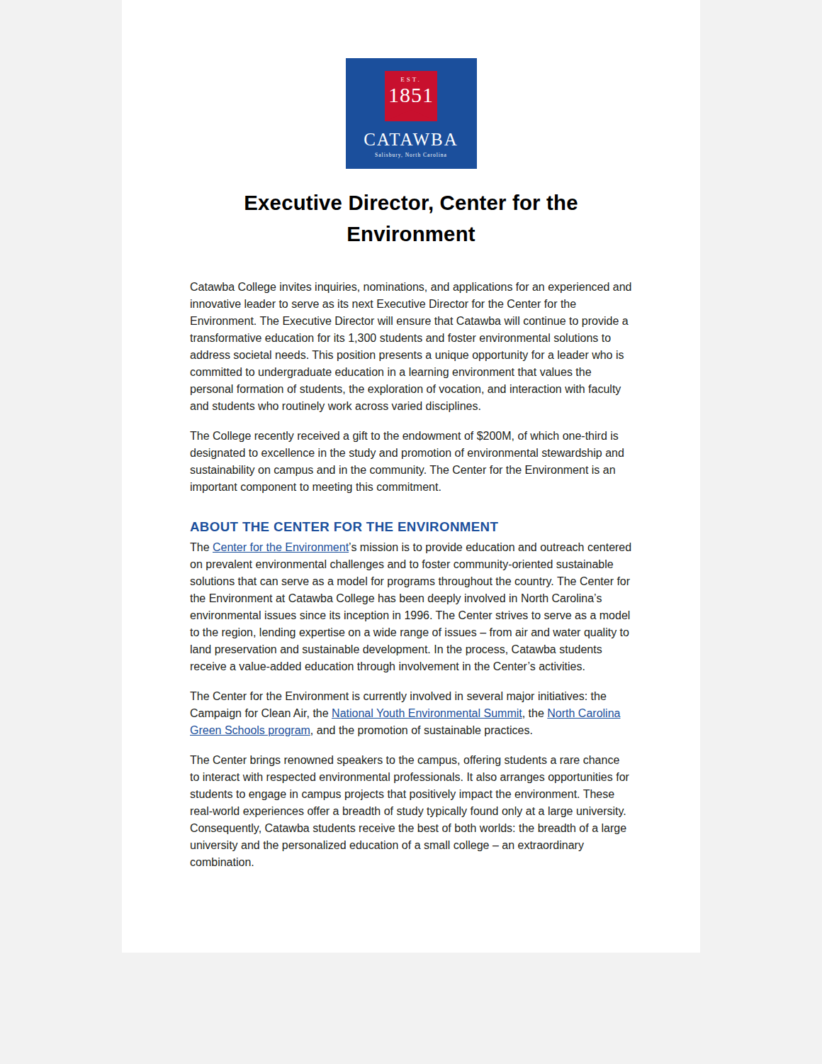Est.
1851
CATAWBA
Salisbury, North Carolina
Executive Director, Center for the Environment
Catawba College invites inquiries, nominations, and applications for an experienced and innovative leader to serve as its next Executive Director for the Center for the Environment. The Executive Director will ensure that Catawba will continue to provide a transformative education for its 1,300 students and foster environmental solutions to address societal needs. This position presents a unique opportunity for a leader who is committed to undergraduate education in a learning environment that values the personal formation of students, the exploration of vocation, and interaction with faculty and students who routinely work across varied disciplines.
The College recently received a gift to the endowment of $200M, of which one-third is designated to excellence in the study and promotion of environmental stewardship and sustainability on campus and in the community. The Center for the Environment is an important component to meeting this commitment.
About the Center for the Environment
The Center for the Environment’s mission is to provide education and outreach centered on prevalent environmental challenges and to foster community-oriented sustainable solutions that can serve as a model for programs throughout the country. The Center for the Environment at Catawba College has been deeply involved in North Carolina’s environmental issues since its inception in 1996. The Center strives to serve as a model to the region, lending expertise on a wide range of issues – from air and water quality to land preservation and sustainable development. In the process, Catawba students receive a value-added education through involvement in the Center’s activities.
The Center for the Environment is currently involved in several major initiatives: the Campaign for Clean Air, the National Youth Environmental Summit, the North Carolina Green Schools program, and the promotion of sustainable practices.
The Center brings renowned speakers to the campus, offering students a rare chance to interact with respected environmental professionals. It also arranges opportunities for students to engage in campus projects that positively impact the environment. These real-world experiences offer a breadth of study typically found only at a large university. Consequently, Catawba students receive the best of both worlds: the breadth of a large university and the personalized education of a small college – an extraordinary combination.